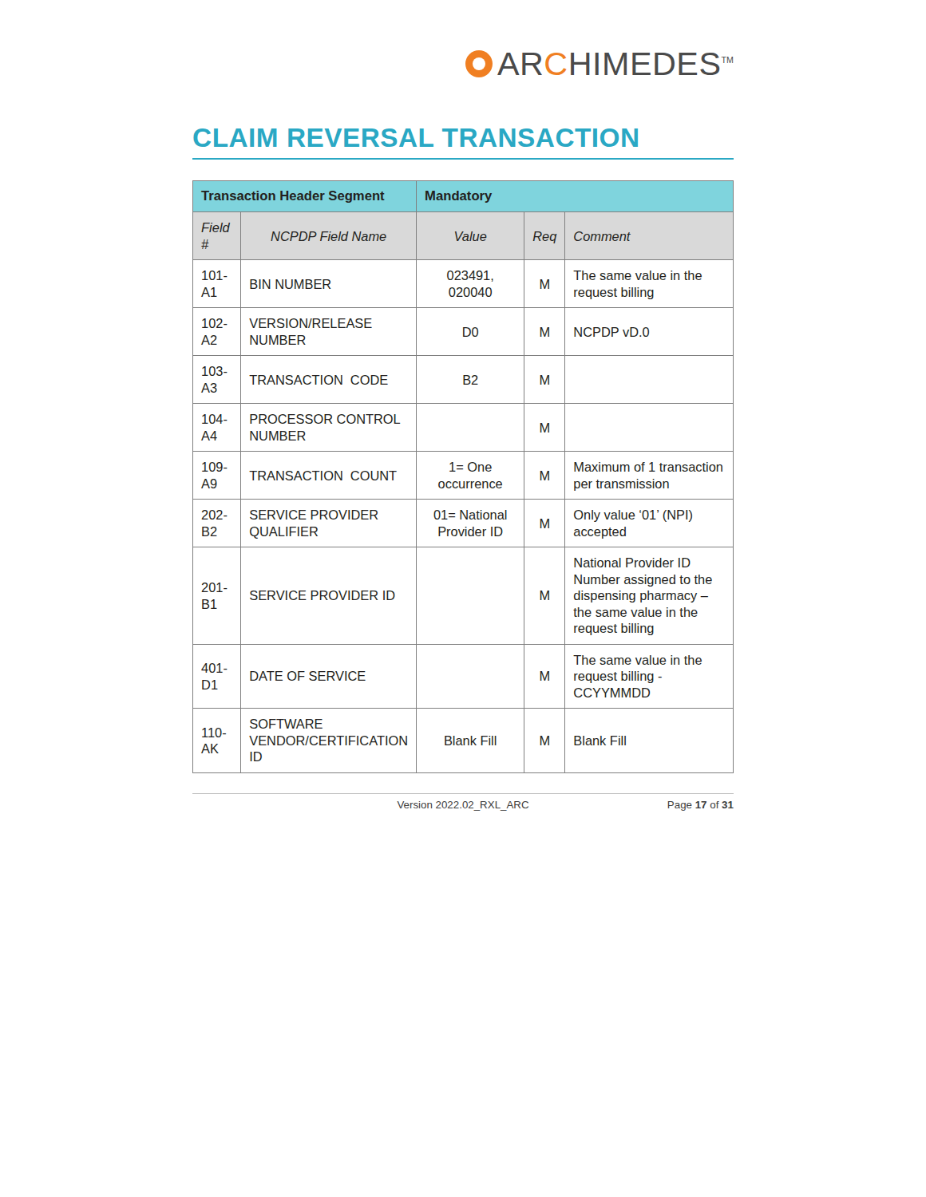ARCHIMEDES TM
CLAIM REVERSAL TRANSACTION
| Transaction Header Segment | Mandatory |
| --- | --- |
| Field # | NCPDP Field Name | Value | Req | Comment |
| 101-A1 | BIN NUMBER | 023491, 020040 | M | The same value in the request billing |
| 102-A2 | VERSION/RELEASE NUMBER | D0 | M | NCPDP vD.0 |
| 103-A3 | TRANSACTION CODE | B2 | M | |
| 104-A4 | PROCESSOR CONTROL NUMBER | | M | |
| 109-A9 | TRANSACTION COUNT | 1= One occurrence | M | Maximum of 1 transaction per transmission |
| 202-B2 | SERVICE PROVIDER QUALIFIER | 01= National Provider ID | M | Only value ‘01’ (NPI) accepted |
| 201-B1 | SERVICE PROVIDER ID | | M | National Provider ID Number assigned to the dispensing pharmacy – the same value in the request billing |
| 401-D1 | DATE OF SERVICE | | M | The same value in the request billing - CCYYMMDD |
| 110-AK | SOFTWARE VENDOR/CERTIFICATION ID | Blank Fill | M | Blank Fill |
Version 2022.02_RXL_ARC
Page 17 of 31